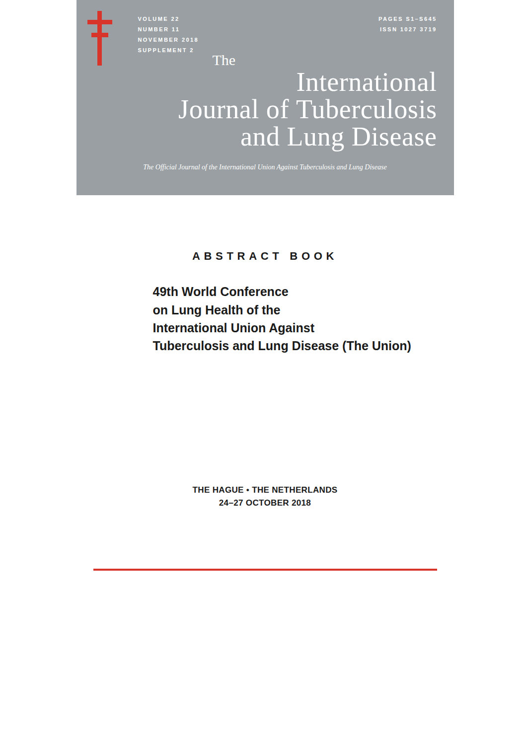Pages S1–S645
ISSN 1027 3719
Volume 22
Number 11
November 2018
Supplement 2
The International Journal of Tuberculosis and Lung Disease
The Official Journal of the International Union Against Tuberculosis and Lung Disease
ABSTRACT BOOK
49th World Conference
on Lung Health of the
International Union Against
Tuberculosis and Lung Disease (The Union)
THE HAGUE • THE NETHERLANDS
24–27 OCTOBER 2018